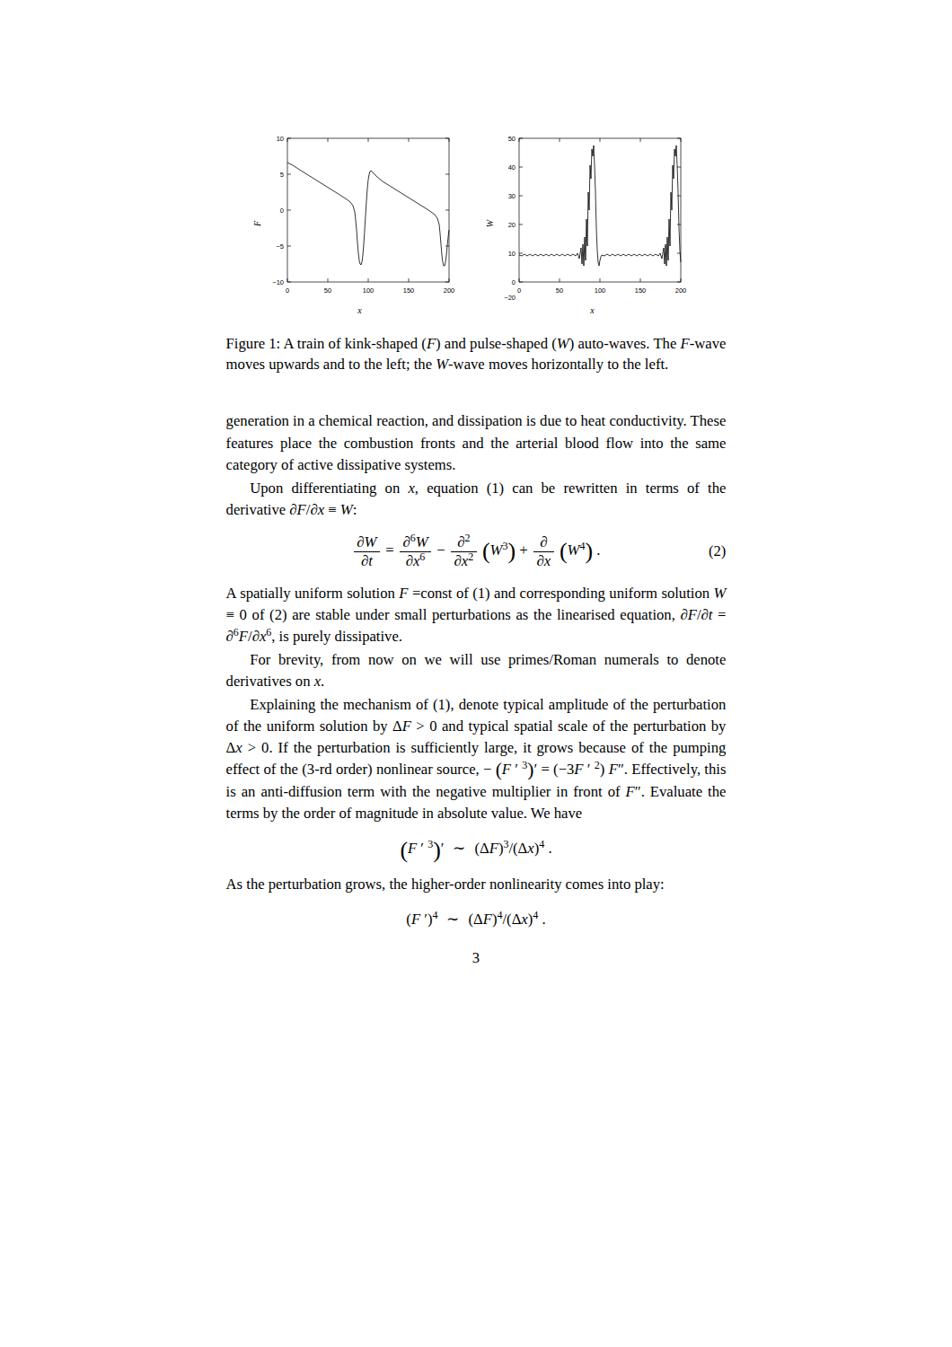F
10 5 0 −5 −10 0 50 100 150 200
x
W
50 40 30 20 10 0 −20 0 50 100 150 200
x
Figure 1: A train of kink-shaped (F) and pulse-shaped (W) auto-waves. The F-wave moves upwards and to the left; the W-wave moves horizontally to the left.
generation in a chemical reaction, and dissipation is due to heat conductivity. These features place the combustion fronts and the arterial blood flow into the same category of active dissipative systems.
Upon differentiating on x, equation (1) can be rewritten in terms of the derivative ∂F/∂x ≡ W:
∂W∂t = ∂6W∂x6 − ∂2∂x2 (W3) + ∂∂x (W4) .
(2)
A spatially uniform solution F =const of (1) and corresponding uniform solution W ≡ 0 of (2) are stable under small perturbations as the linearised equation, ∂F/∂t = ∂6F/∂x6, is purely dissipative.
For brevity, from now on we will use primes/Roman numerals to denote derivatives on x.
Explaining the mechanism of (1), denote typical amplitude of the perturbation of the uniform solution by ΔF > 0 and typical spatial scale of the perturbation by Δx > 0. If the perturbation is sufficiently large, it grows because of the pumping effect of the (3-rd order) nonlinear source, − (F ′ 3)′ = (−3F ′ 2) F″. Effectively, this is an anti-diffusion term with the negative multiplier in front of F″. Evaluate the terms by the order of magnitude in absolute value. We have
(F ′ 3)′ ∼ (ΔF)3/(Δx)4 .
As the perturbation grows, the higher-order nonlinearity comes into play:
(F ′)4 ∼ (ΔF)4/(Δx)4 .
3